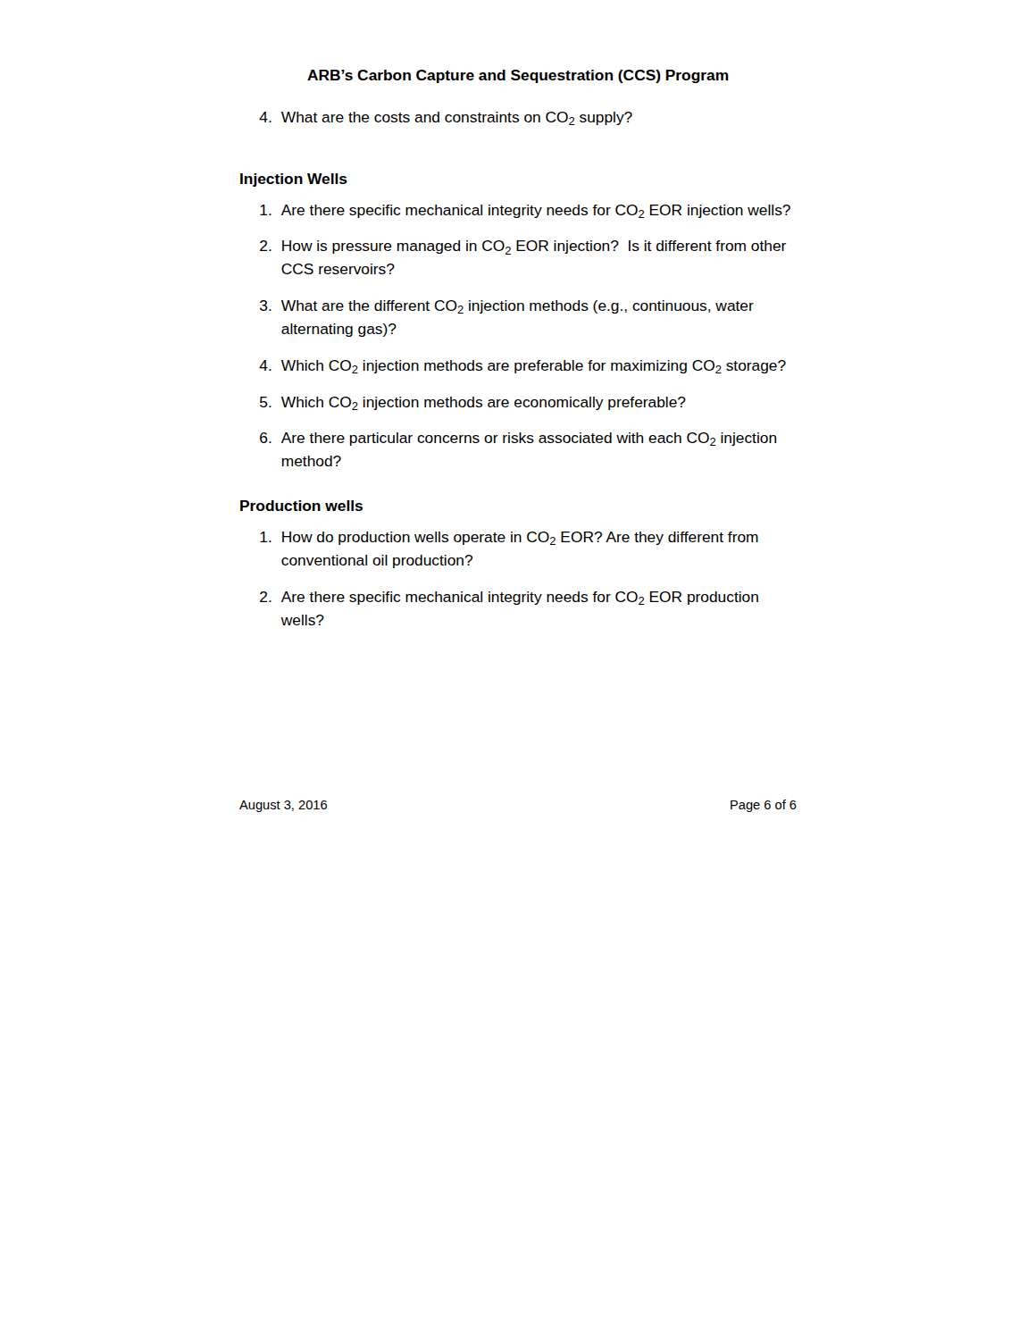ARB’s Carbon Capture and Sequestration (CCS) Program
What are the costs and constraints on CO2 supply?
Injection Wells
Are there specific mechanical integrity needs for CO2 EOR injection wells?
How is pressure managed in CO2 EOR injection? Is it different from other CCS reservoirs?
What are the different CO2 injection methods (e.g., continuous, water alternating gas)?
Which CO2 injection methods are preferable for maximizing CO2 storage?
Which CO2 injection methods are economically preferable?
Are there particular concerns or risks associated with each CO2 injection method?
Production wells
How do production wells operate in CO2 EOR? Are they different from conventional oil production?
Are there specific mechanical integrity needs for CO2 EOR production wells?
August 3, 2016 Page 6 of 6